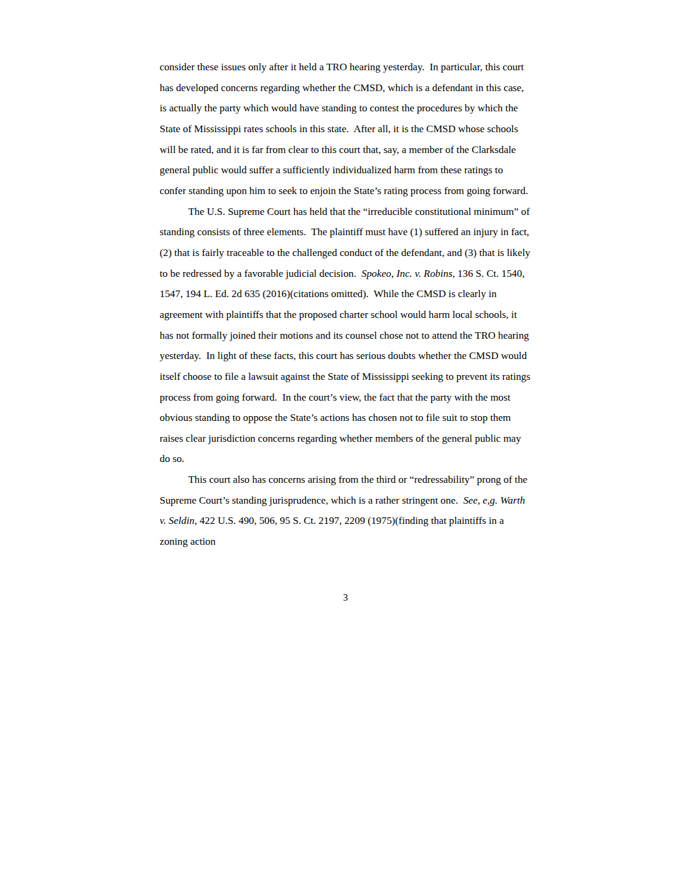consider these issues only after it held a TRO hearing yesterday. In particular, this court has developed concerns regarding whether the CMSD, which is a defendant in this case, is actually the party which would have standing to contest the procedures by which the State of Mississippi rates schools in this state. After all, it is the CMSD whose schools will be rated, and it is far from clear to this court that, say, a member of the Clarksdale general public would suffer a sufficiently individualized harm from these ratings to confer standing upon him to seek to enjoin the State’s rating process from going forward.
The U.S. Supreme Court has held that the “irreducible constitutional minimum” of standing consists of three elements. The plaintiff must have (1) suffered an injury in fact, (2) that is fairly traceable to the challenged conduct of the defendant, and (3) that is likely to be redressed by a favorable judicial decision. Spokeo, Inc. v. Robins, 136 S. Ct. 1540, 1547, 194 L. Ed. 2d 635 (2016)(citations omitted). While the CMSD is clearly in agreement with plaintiffs that the proposed charter school would harm local schools, it has not formally joined their motions and its counsel chose not to attend the TRO hearing yesterday. In light of these facts, this court has serious doubts whether the CMSD would itself choose to file a lawsuit against the State of Mississippi seeking to prevent its ratings process from going forward. In the court’s view, the fact that the party with the most obvious standing to oppose the State’s actions has chosen not to file suit to stop them raises clear jurisdiction concerns regarding whether members of the general public may do so.
This court also has concerns arising from the third or “redressability” prong of the Supreme Court’s standing jurisprudence, which is a rather stringent one. See, e,g. Warth v. Seldin, 422 U.S. 490, 506, 95 S. Ct. 2197, 2209 (1975)(finding that plaintiffs in a zoning action
3